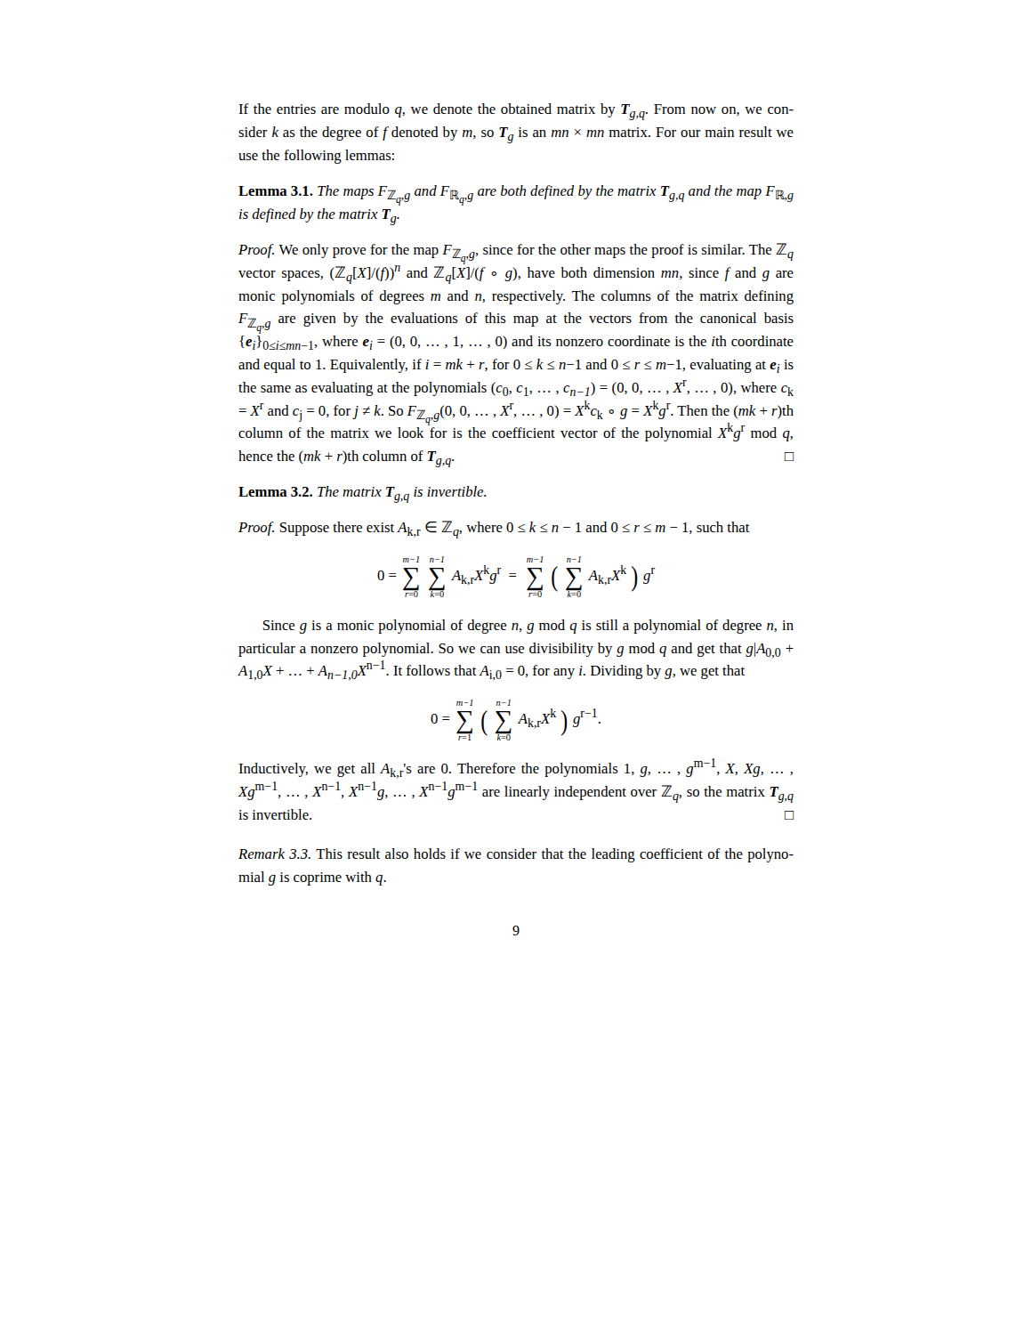If the entries are modulo q, we denote the obtained matrix by Tg,q. From now on, we consider k as the degree of f denoted by m, so Tg is an mn × mn matrix. For our main result we use the following lemmas:
Lemma 3.1. The maps Fℤq,g and Fℝq,g are both defined by the matrix Tg,q and the map Fℝ,g is defined by the matrix Tg.
Proof. We only prove for the map Fℤq,g, since for the other maps the proof is similar. The ℤq vector spaces, (ℤq[X]/(f))n and ℤq[X]/(f ∘ g), have both dimension mn, since f and g are monic polynomials of degrees m and n, respectively. The columns of the matrix defining Fℤq,g are given by the evaluations of this map at the vectors from the canonical basis {ei}0≤i≤mn−1, where ei = (0, 0, … , 1, … , 0) and its nonzero coordinate is the ith coordinate and equal to 1. Equivalently, if i = mk + r, for 0 ≤ k ≤ n−1 and 0 ≤ r ≤ m−1, evaluating at ei is the same as evaluating at the polynomials (c0, c1, … , cn−1) = (0, 0, … , Xr, … , 0), where ck = Xr and cj = 0, for j ≠ k. So Fℤq,g(0, 0, … , Xr, … , 0) = Xkck ∘ g = Xkgr. Then the (mk + r)th column of the matrix we look for is the coefficient vector of the polynomial Xkgr mod q, hence the (mk + r)th column of Tg,q.□
Lemma 3.2. The matrix Tg,q is invertible.
Proof. Suppose there exist Ak,r ∈ ℤq, where 0 ≤ k ≤ n − 1 and 0 ≤ r ≤ m − 1, such that
0 = m−1∑r=0 n−1∑k=0 Ak,rXkgr = m−1∑r=0 ( n−1∑k=0 Ak,rXk ) gr
Since g is a monic polynomial of degree n, g mod q is still a polynomial of degree n, in particular a nonzero polynomial. So we can use divisibility by g mod q and get that g|A0,0 + A1,0X + … + An−1,0Xn−1. It follows that Ai,0 = 0, for any i. Dividing by g, we get that
0 = m−1∑r=1 ( n−1∑k=0 Ak,rXk ) gr−1.
Inductively, we get all Ak,r's are 0. Therefore the polynomials 1, g, … , gm−1, X, Xg, … , Xgm−1, … , Xn−1, Xn−1g, … , Xn−1gm−1 are linearly independent over ℤq, so the matrix Tg,q is invertible.□
Remark 3.3. This result also holds if we consider that the leading coefficient of the polynomial g is coprime with q.
9